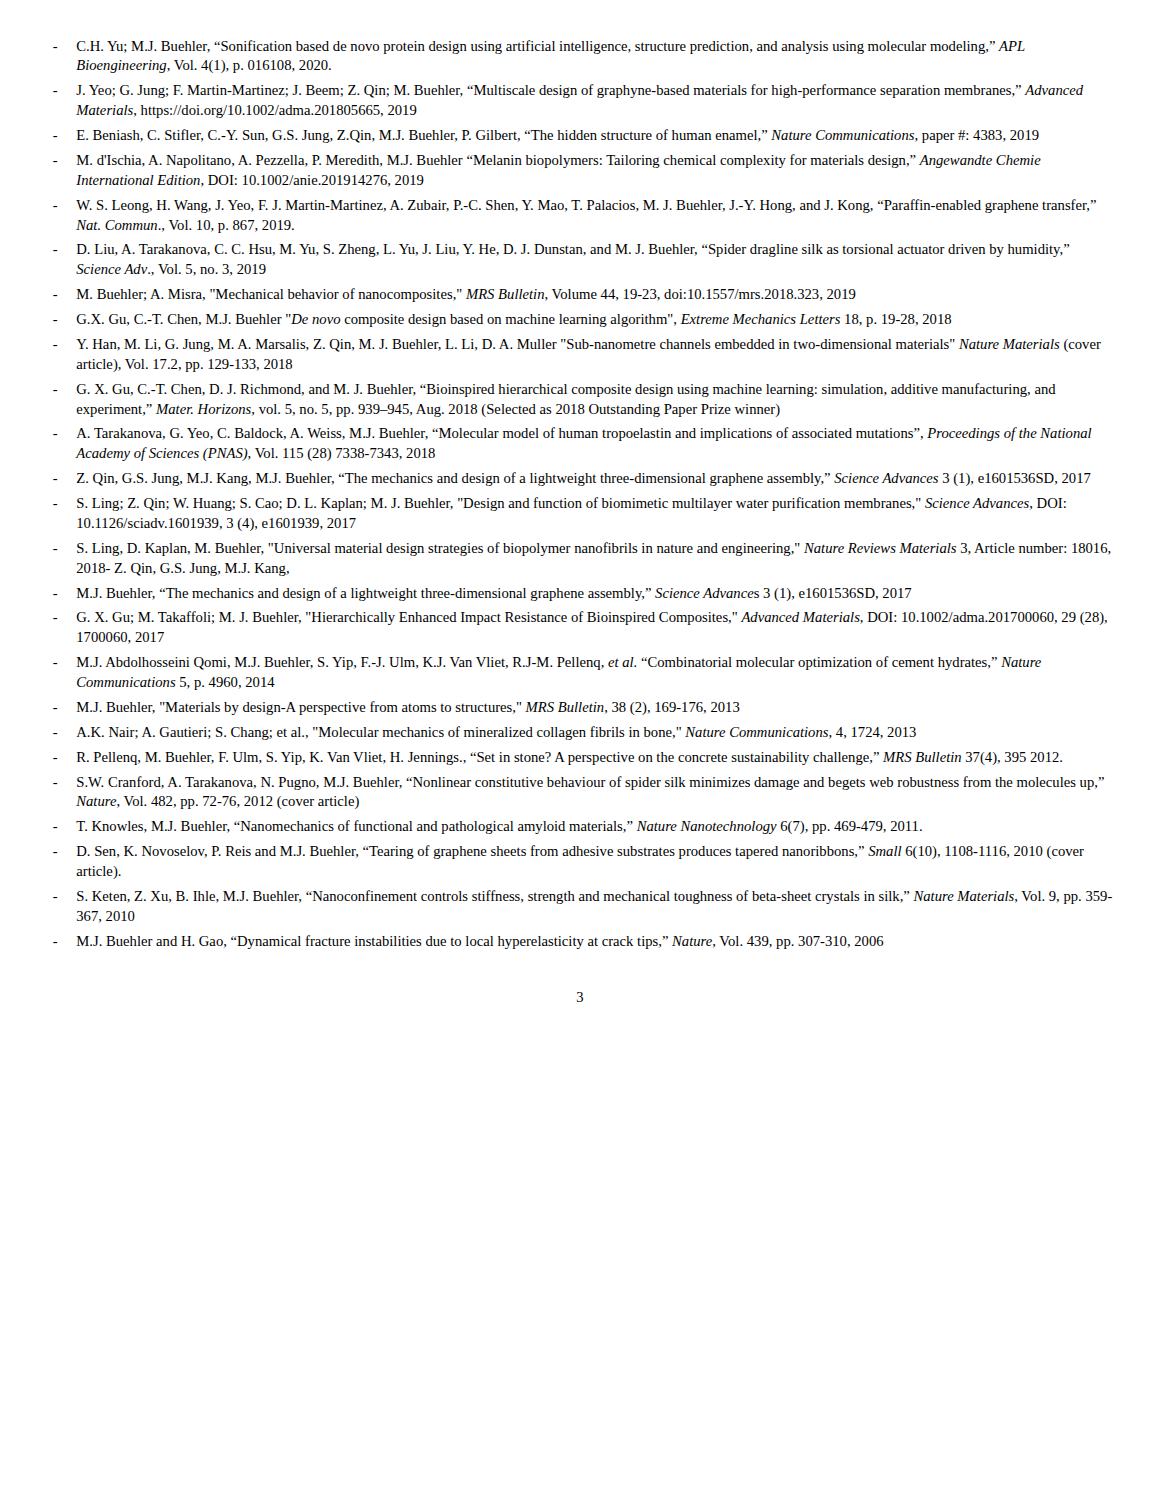C.H. Yu; M.J. Buehler, “Sonification based de novo protein design using artificial intelligence, structure prediction, and analysis using molecular modeling,” APL Bioengineering, Vol. 4(1), p. 016108, 2020.
J. Yeo; G. Jung; F. Martin-Martinez; J. Beem; Z. Qin; M. Buehler, “Multiscale design of graphyne-based materials for high-performance separation membranes,” Advanced Materials, https://doi.org/10.1002/adma.201805665, 2019
E. Beniash, C. Stifler, C.-Y. Sun, G.S. Jung, Z.Qin, M.J. Buehler, P. Gilbert, “The hidden structure of human enamel,” Nature Communications, paper #: 4383, 2019
M. d'Ischia, A. Napolitano, A. Pezzella, P. Meredith, M.J. Buehler “Melanin biopolymers: Tailoring chemical complexity for materials design,” Angewandte Chemie International Edition, DOI: 10.1002/anie.201914276, 2019
W. S. Leong, H. Wang, J. Yeo, F. J. Martin-Martinez, A. Zubair, P.-C. Shen, Y. Mao, T. Palacios, M. J. Buehler, J.-Y. Hong, and J. Kong, “Paraffin-enabled graphene transfer,” Nat. Commun., Vol. 10, p. 867, 2019.
D. Liu, A. Tarakanova, C. C. Hsu, M. Yu, S. Zheng, L. Yu, J. Liu, Y. He, D. J. Dunstan, and M. J. Buehler, “Spider dragline silk as torsional actuator driven by humidity,” Science Adv., Vol. 5, no. 3, 2019
M. Buehler; A. Misra, "Mechanical behavior of nanocomposites," MRS Bulletin, Volume 44, 19-23, doi:10.1557/mrs.2018.323, 2019
G.X. Gu, C.-T. Chen, M.J. Buehler "De novo composite design based on machine learning algorithm", Extreme Mechanics Letters 18, p. 19-28, 2018
Y. Han, M. Li, G. Jung, M. A. Marsalis, Z. Qin, M. J. Buehler, L. Li, D. A. Muller "Sub-nanometre channels embedded in two-dimensional materials" Nature Materials (cover article), Vol. 17.2, pp. 129-133, 2018
G. X. Gu, C.-T. Chen, D. J. Richmond, and M. J. Buehler, “Bioinspired hierarchical composite design using machine learning: simulation, additive manufacturing, and experiment,” Mater. Horizons, vol. 5, no. 5, pp. 939–945, Aug. 2018 (Selected as 2018 Outstanding Paper Prize winner)
A. Tarakanova, G. Yeo, C. Baldock, A. Weiss, M.J. Buehler, “Molecular model of human tropoelastin and implications of associated mutations”, Proceedings of the National Academy of Sciences (PNAS), Vol. 115 (28) 7338-7343, 2018
Z. Qin, G.S. Jung, M.J. Kang, M.J. Buehler, “The mechanics and design of a lightweight three-dimensional graphene assembly,” Science Advances 3 (1), e1601536SD, 2017
S. Ling; Z. Qin; W. Huang; S. Cao; D. L. Kaplan; M. J. Buehler, "Design and function of biomimetic multilayer water purification membranes," Science Advances, DOI: 10.1126/sciadv.1601939, 3 (4), e1601939, 2017
S. Ling, D. Kaplan, M. Buehler, "Universal material design strategies of biopolymer nanofibrils in nature and engineering," Nature Reviews Materials 3, Article number: 18016, 2018- Z. Qin, G.S. Jung, M.J. Kang,
M.J. Buehler, “The mechanics and design of a lightweight three-dimensional graphene assembly,” Science Advances 3 (1), e1601536SD, 2017
G. X. Gu; M. Takaffoli; M. J. Buehler, "Hierarchically Enhanced Impact Resistance of Bioinspired Composites," Advanced Materials, DOI: 10.1002/adma.201700060, 29 (28), 1700060, 2017
M.J. Abdolhosseini Qomi, M.J. Buehler, S. Yip, F.-J. Ulm, K.J. Van Vliet, R.J-M. Pellenq, et al. “Combinatorial molecular optimization of cement hydrates,” Nature Communications 5, p. 4960, 2014
M.J. Buehler, "Materials by design-A perspective from atoms to structures," MRS Bulletin, 38 (2), 169-176, 2013
A.K. Nair; A. Gautieri; S. Chang; et al., "Molecular mechanics of mineralized collagen fibrils in bone," Nature Communications, 4, 1724, 2013
R. Pellenq, M. Buehler, F. Ulm, S. Yip, K. Van Vliet, H. Jennings., “Set in stone? A perspective on the concrete sustainability challenge,” MRS Bulletin 37(4), 395 2012.
S.W. Cranford, A. Tarakanova, N. Pugno, M.J. Buehler, “Nonlinear constitutive behaviour of spider silk minimizes damage and begets web robustness from the molecules up,” Nature, Vol. 482, pp. 72-76, 2012 (cover article)
T. Knowles, M.J. Buehler, “Nanomechanics of functional and pathological amyloid materials,” Nature Nanotechnology 6(7), pp. 469-479, 2011.
D. Sen, K. Novoselov, P. Reis and M.J. Buehler, “Tearing of graphene sheets from adhesive substrates produces tapered nanoribbons,” Small 6(10), 1108-1116, 2010 (cover article).
S. Keten, Z. Xu, B. Ihle, M.J. Buehler, “Nanoconfinement controls stiffness, strength and mechanical toughness of beta-sheet crystals in silk,” Nature Materials, Vol. 9, pp. 359-367, 2010
M.J. Buehler and H. Gao, “Dynamical fracture instabilities due to local hyperelasticity at crack tips,” Nature, Vol. 439, pp. 307-310, 2006
3